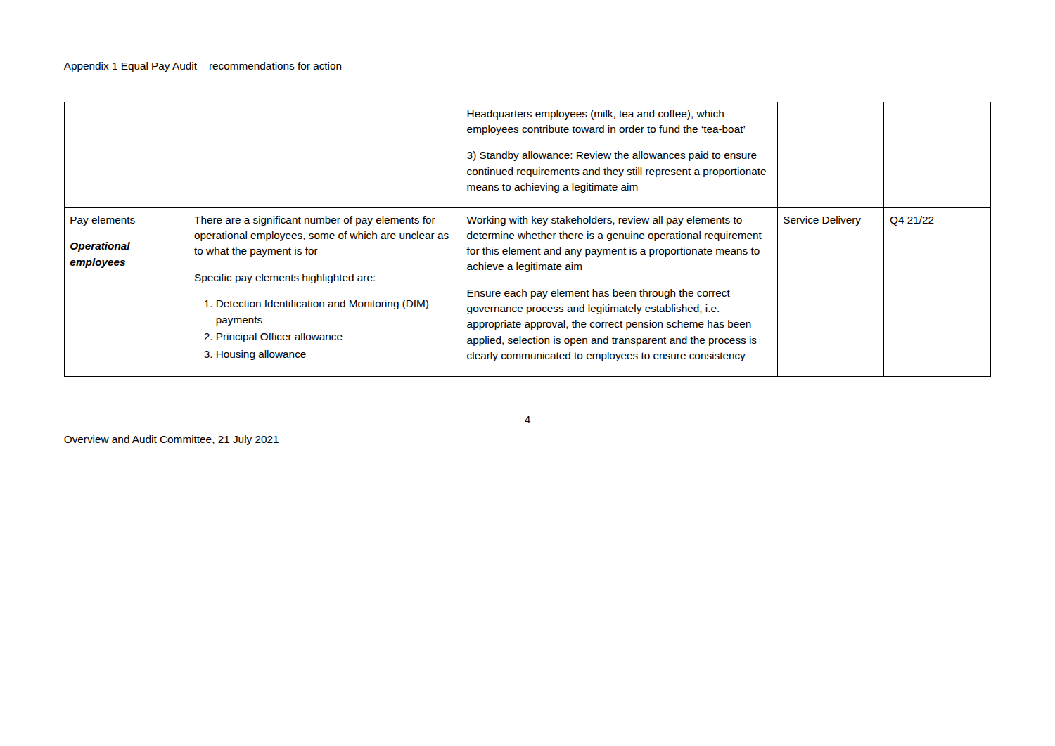Appendix 1 Equal Pay Audit – recommendations for action
| | | Headquarters employees (milk, tea and coffee), which employees contribute toward in order to fund the ‘tea-boat’ 3) Standby allowance: Review the allowances paid to ensure continued requirements and they still represent a proportionate means to achieving a legitimate aim | | |
| Pay elements Operational employees | There are a significant number of pay elements for operational employees, some of which are unclear as to what the payment is for Specific pay elements highlighted are: Detection Identification and Monitoring (DIM) payments Principal Officer allowance Housing allowance | Working with key stakeholders, review all pay elements to determine whether there is a genuine operational requirement for this element and any payment is a proportionate means to achieve a legitimate aim Ensure each pay element has been through the correct governance process and legitimately established, i.e. appropriate approval, the correct pension scheme has been applied, selection is open and transparent and the process is clearly communicated to employees to ensure consistency | Service Delivery | Q4 21/22 |
4
Overview and Audit Committee, 21 July 2021